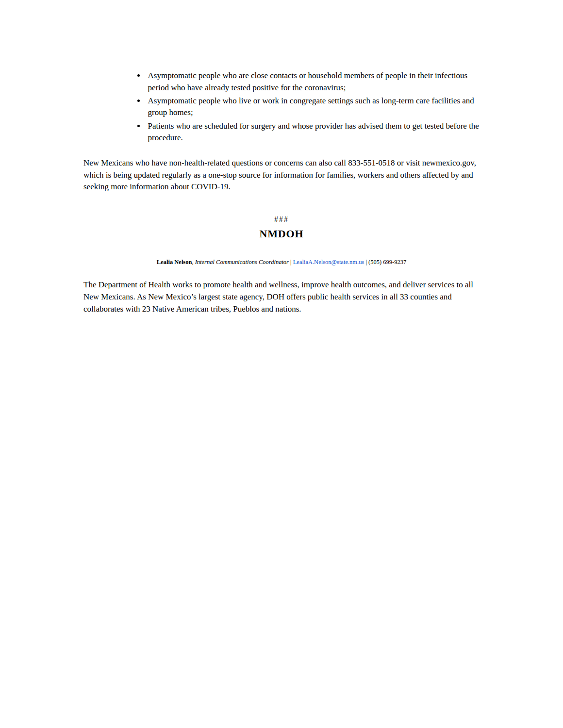Asymptomatic people who are close contacts or household members of people in their infectious period who have already tested positive for the coronavirus;
Asymptomatic people who live or work in congregate settings such as long-term care facilities and group homes;
Patients who are scheduled for surgery and whose provider has advised them to get tested before the procedure.
New Mexicans who have non-health-related questions or concerns can also call 833-551-0518 or visit newmexico.gov, which is being updated regularly as a one-stop source for information for families, workers and others affected by and seeking more information about COVID-19.
###
NMDOH
Lealia Nelson, Internal Communications Coordinator | LealiaA.Nelson@state.nm.us | (505) 699-9237
The Department of Health works to promote health and wellness, improve health outcomes, and deliver services to all New Mexicans. As New Mexico’s largest state agency, DOH offers public health services in all 33 counties and collaborates with 23 Native American tribes, Pueblos and nations.